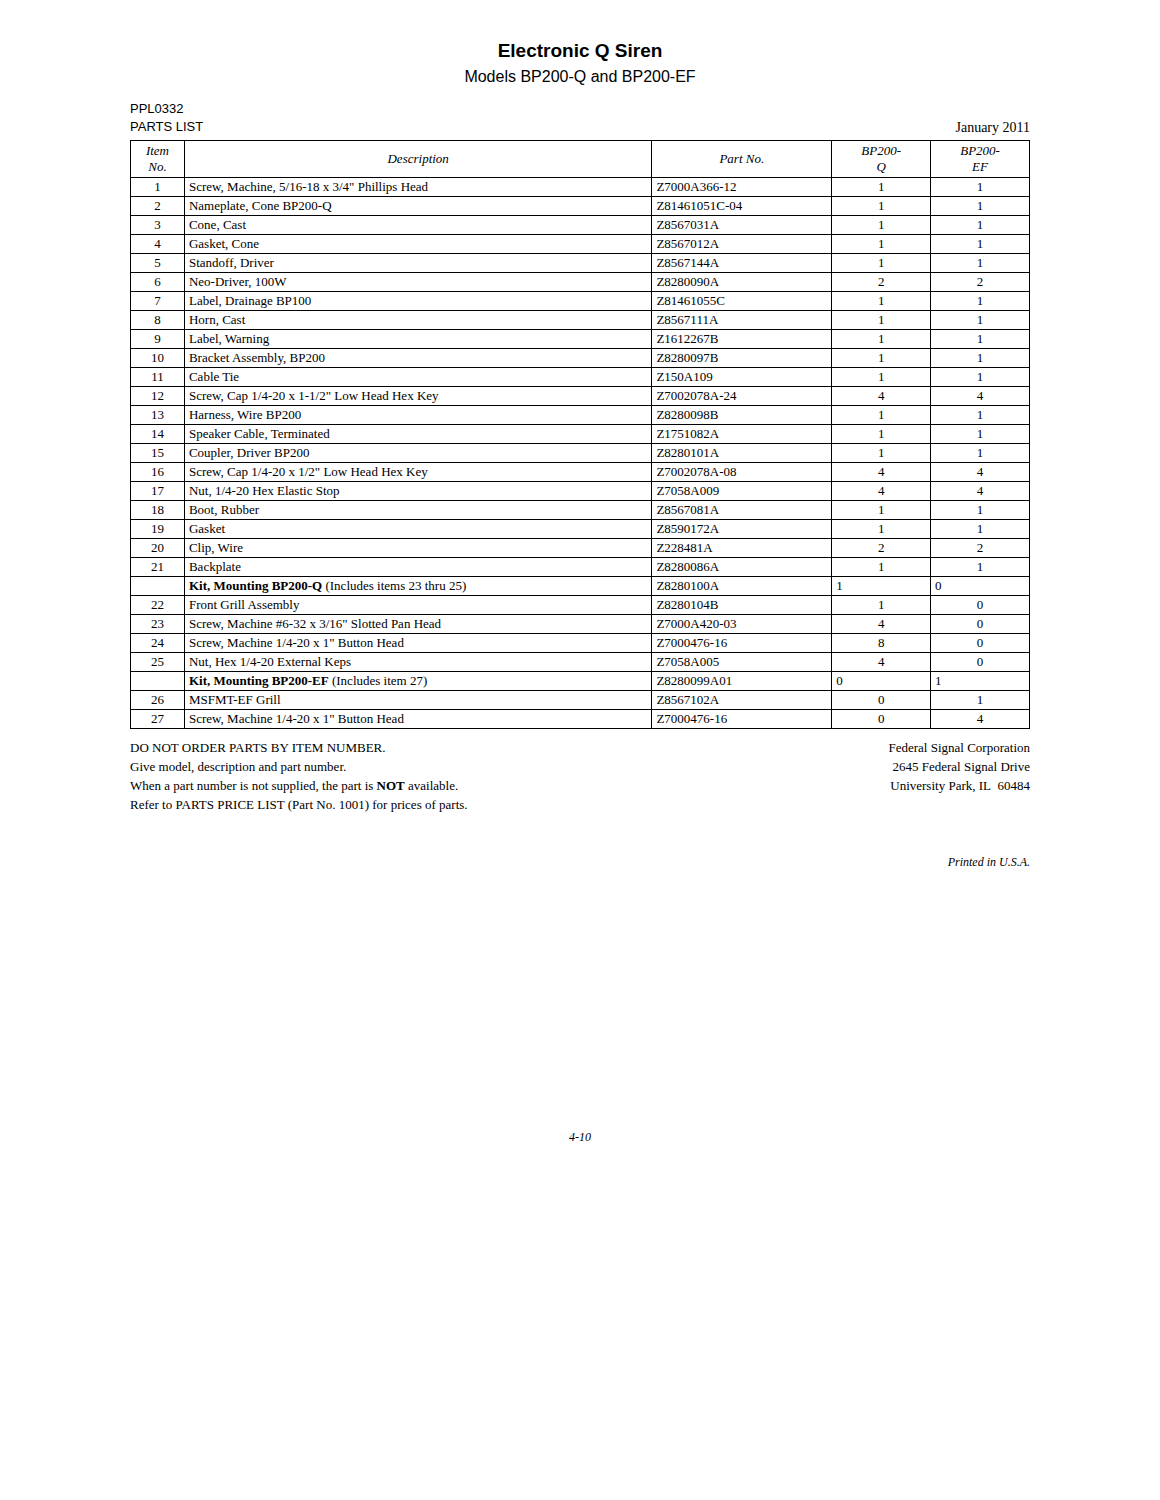Electronic Q Siren
Models BP200-Q and BP200-EF
PPL0332
PARTS LIST
January 2011
| Item No. | Description | Part No. | BP200- Q | BP200- EF |
| --- | --- | --- | --- | --- |
| 1 | Screw, Machine, 5/16-18 x 3/4" Phillips Head | Z7000A366-12 | 1 | 1 |
| 2 | Nameplate, Cone BP200-Q | Z81461051C-04 | 1 | 1 |
| 3 | Cone, Cast | Z8567031A | 1 | 1 |
| 4 | Gasket, Cone | Z8567012A | 1 | 1 |
| 5 | Standoff, Driver | Z8567144A | 1 | 1 |
| 6 | Neo-Driver, 100W | Z8280090A | 2 | 2 |
| 7 | Label, Drainage BP100 | Z81461055C | 1 | 1 |
| 8 | Horn, Cast | Z8567111A | 1 | 1 |
| 9 | Label, Warning | Z1612267B | 1 | 1 |
| 10 | Bracket Assembly, BP200 | Z8280097B | 1 | 1 |
| 11 | Cable Tie | Z150A109 | 1 | 1 |
| 12 | Screw, Cap 1/4-20 x 1-1/2" Low Head Hex Key | Z7002078A-24 | 4 | 4 |
| 13 | Harness, Wire BP200 | Z8280098B | 1 | 1 |
| 14 | Speaker Cable, Terminated | Z1751082A | 1 | 1 |
| 15 | Coupler, Driver BP200 | Z8280101A | 1 | 1 |
| 16 | Screw, Cap 1/4-20 x 1/2" Low Head Hex Key | Z7002078A-08 | 4 | 4 |
| 17 | Nut, 1/4-20 Hex Elastic Stop | Z7058A009 | 4 | 4 |
| 18 | Boot, Rubber | Z8567081A | 1 | 1 |
| 19 | Gasket | Z8590172A | 1 | 1 |
| 20 | Clip, Wire | Z228481A | 2 | 2 |
| 21 | Backplate | Z8280086A | 1 | 1 |
| | Kit, Mounting BP200-Q (Includes items 23 thru 25) | Z8280100A | 1 | 0 |
| 22 | Front Grill Assembly | Z8280104B | 1 | 0 |
| 23 | Screw, Machine #6-32 x 3/16" Slotted Pan Head | Z7000A420-03 | 4 | 0 |
| 24 | Screw, Machine 1/4-20 x 1" Button Head | Z7000476-16 | 8 | 0 |
| 25 | Nut, Hex 1/4-20 External Keps | Z7058A005 | 4 | 0 |
| | Kit, Mounting BP200-EF (Includes item 27) | Z8280099A01 | 0 | 1 |
| 26 | MSFMT-EF Grill | Z8567102A | 0 | 1 |
| 27 | Screw, Machine 1/4-20 x 1" Button Head | Z7000476-16 | 0 | 4 |
DO NOT ORDER PARTS BY ITEM NUMBER.
Give model, description and part number.
When a part number is not supplied, the part is NOT available.
Refer to PARTS PRICE LIST (Part No. 1001) for prices of parts.
Federal Signal Corporation
2645 Federal Signal Drive
University Park, IL 60484
Printed in U.S.A.
4-10